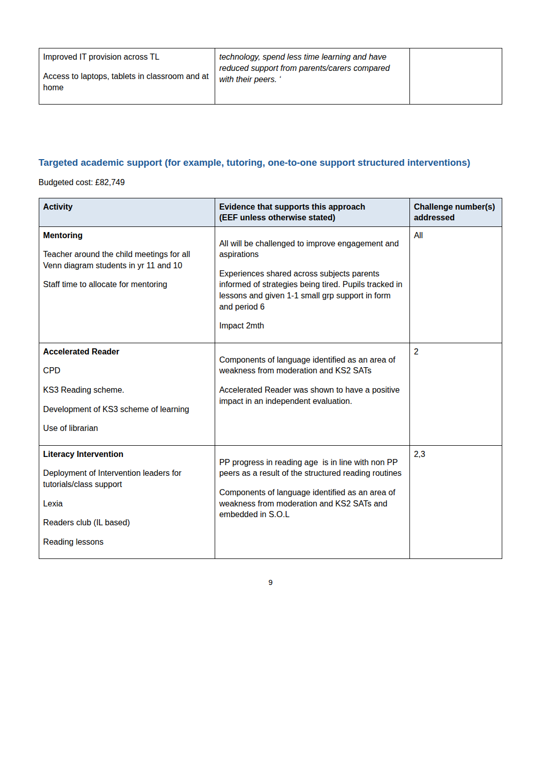| Improved IT provision across TL Access to laptops, tablets in classroom and at home | technology, spend less time learning and have reduced support from parents/carers compared with their peers. ‘ | |
Targeted academic support (for example, tutoring, one-to-one support structured interventions)
Budgeted cost: £82,749
| Activity | Evidence that supports this approach (EEF unless otherwise stated) | Challenge number(s) addressed |
| --- | --- | --- |
| Mentoring Teacher around the child meetings for all Venn diagram students in yr 11 and 10 Staff time to allocate for mentoring | All will be challenged to improve engagement and aspirations Experiences shared across subjects parents informed of strategies being tired. Pupils tracked in lessons and given 1-1 small grp support in form and period 6 Impact 2mth | All |
| Accelerated Reader CPD KS3 Reading scheme. Development of KS3 scheme of learning Use of librarian | Components of language identified as an area of weakness from moderation and KS2 SATs Accelerated Reader was shown to have a positive impact in an independent evaluation. | 2 |
| Literacy Intervention Deployment of Intervention leaders for tutorials/class support Lexia Readers club (IL based) Reading lessons | PP progress in reading age is in line with non PP peers as a result of the structured reading routines Components of language identified as an area of weakness from moderation and KS2 SATs and embedded in S.O.L | 2,3 |
9